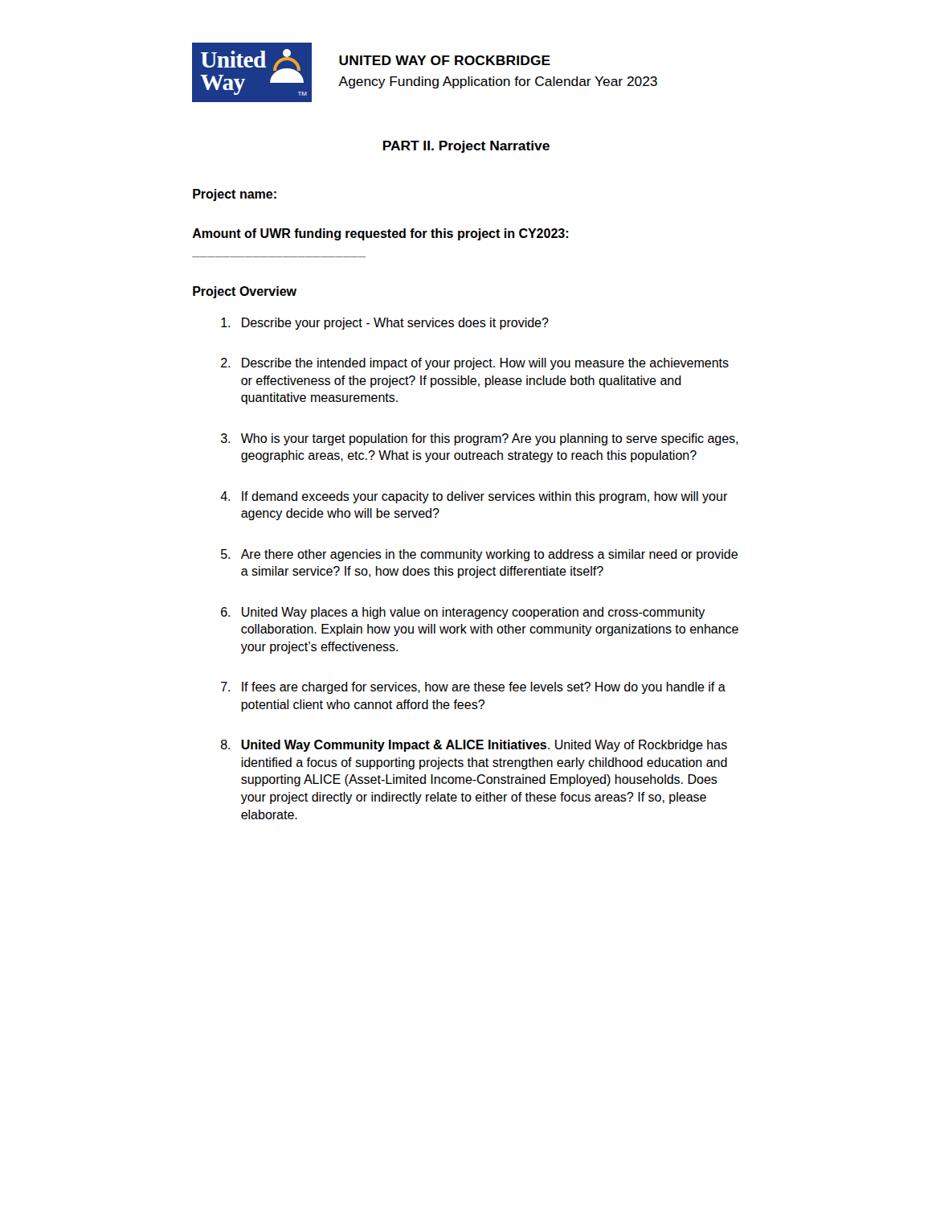United
Way
TM
UNITED WAY OF ROCKBRIDGE
Agency Funding Application for Calendar Year 2023
PART II. Project Narrative
Project name:
Amount of UWR funding requested for this project in CY2023: _______________________
Project Overview
Describe your project - What services does it provide?
Describe the intended impact of your project. How will you measure the achievements or effectiveness of the project? If possible, please include both qualitative and quantitative measurements.
Who is your target population for this program? Are you planning to serve specific ages, geographic areas, etc.? What is your outreach strategy to reach this population?
If demand exceeds your capacity to deliver services within this program, how will your agency decide who will be served?
Are there other agencies in the community working to address a similar need or provide a similar service? If so, how does this project differentiate itself?
United Way places a high value on interagency cooperation and cross-community collaboration. Explain how you will work with other community organizations to enhance your project’s effectiveness.
If fees are charged for services, how are these fee levels set? How do you handle if a potential client who cannot afford the fees?
United Way Community Impact & ALICE Initiatives. United Way of Rockbridge has identified a focus of supporting projects that strengthen early childhood education and supporting ALICE (Asset-Limited Income-Constrained Employed) households. Does your project directly or indirectly relate to either of these focus areas? If so, please elaborate.